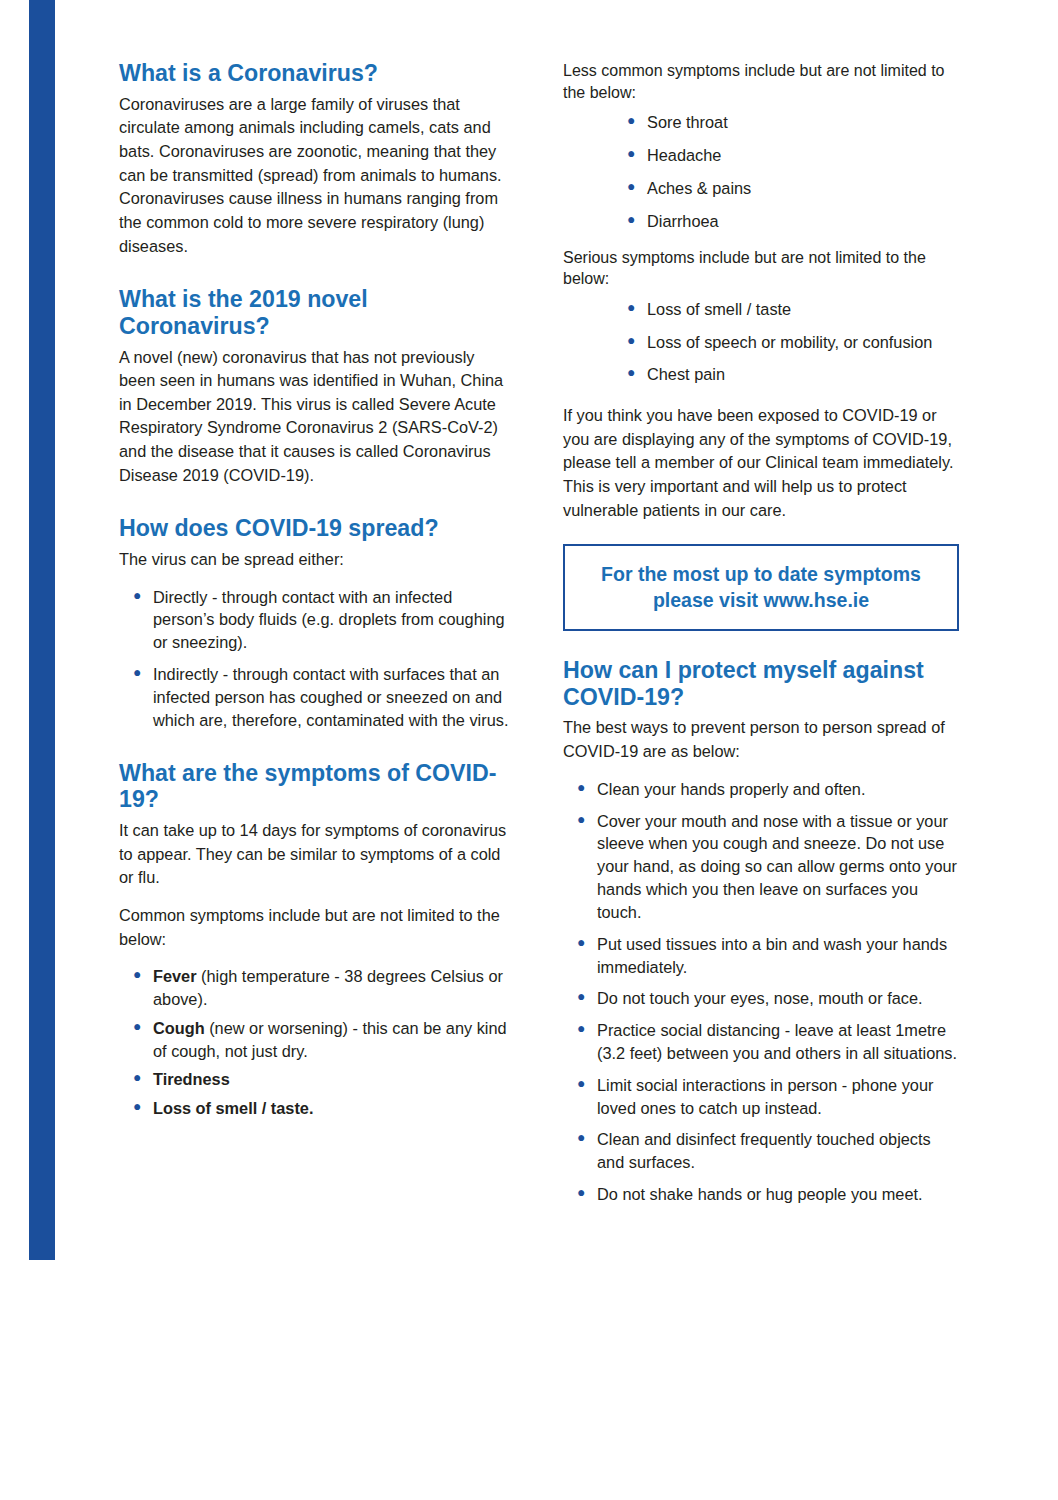What is a Coronavirus?
Coronaviruses are a large family of viruses that circulate among animals including camels, cats and bats. Coronaviruses are zoonotic, meaning that they can be transmitted (spread) from animals to humans. Coronaviruses cause illness in humans ranging from the common cold to more severe respiratory (lung) diseases.
What is the 2019 novel Coronavirus?
A novel (new) coronavirus that has not previously been seen in humans was identified in Wuhan, China in December 2019. This virus is called Severe Acute Respiratory Syndrome Coronavirus 2 (SARS-CoV-2) and the disease that it causes is called Coronavirus Disease 2019 (COVID-19).
How does COVID-19 spread?
The virus can be spread either:
Directly - through contact with an infected person’s body fluids (e.g. droplets from coughing or sneezing).
Indirectly - through contact with surfaces that an infected person has coughed or sneezed on and which are, therefore, contaminated with the virus.
What are the symptoms of COVID-19?
It can take up to 14 days for symptoms of coronavirus to appear. They can be similar to symptoms of a cold or flu.
Common symptoms include but are not limited to the below:
Fever (high temperature - 38 degrees Celsius or above).
Cough (new or worsening) - this can be any kind of cough, not just dry.
Tiredness
Loss of smell / taste.
Less common symptoms include but are not limited to the below:
Sore throat
Headache
Aches & pains
Diarrhoea
Serious symptoms include but are not limited to the below:
Loss of smell / taste
Loss of speech or mobility, or confusion
Chest pain
If you think you have been exposed to COVID-19 or you are displaying any of the symptoms of COVID-19, please tell a member of our Clinical team immediately. This is very important and will help us to protect vulnerable patients in our care.
For the most up to date symptoms
please visit www.hse.ie
How can I protect myself against COVID-19?
The best ways to prevent person to person spread of COVID-19 are as below:
Clean your hands properly and often.
Cover your mouth and nose with a tissue or your sleeve when you cough and sneeze. Do not use your hand, as doing so can allow germs onto your hands which you then leave on surfaces you touch.
Put used tissues into a bin and wash your hands immediately.
Do not touch your eyes, nose, mouth or face.
Practice social distancing - leave at least 1metre (3.2 feet) between you and others in all situations.
Limit social interactions in person - phone your loved ones to catch up instead.
Clean and disinfect frequently touched objects and surfaces.
Do not shake hands or hug people you meet.